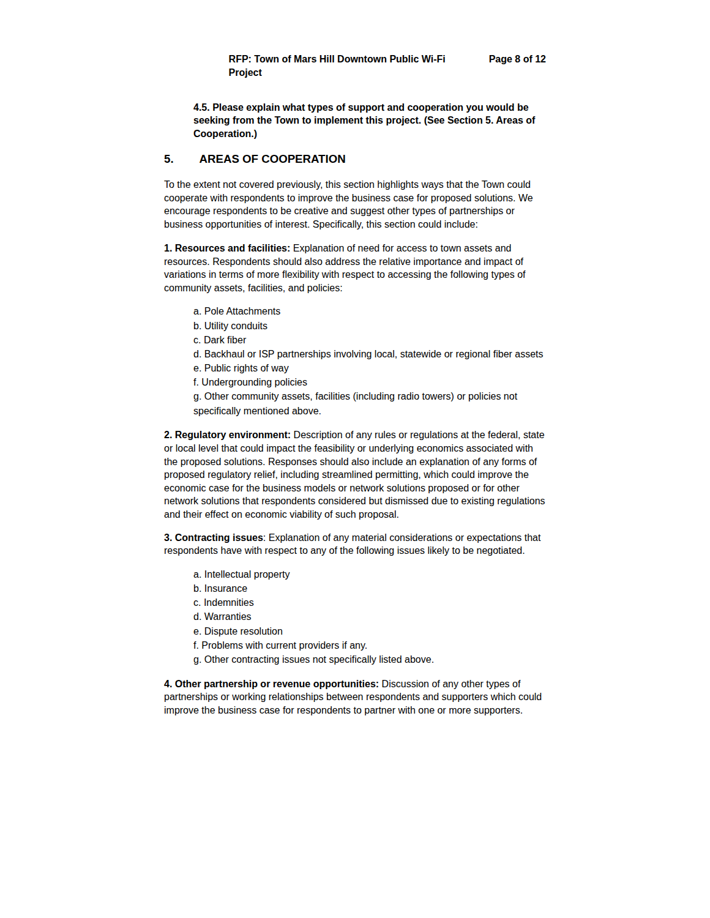RFP: Town of Mars Hill Downtown Public Wi-Fi Project Page 8 of 12
4.5. Please explain what types of support and cooperation you would be seeking from the Town to implement this project. (See Section 5. Areas of Cooperation.)
5. AREAS OF COOPERATION
To the extent not covered previously, this section highlights ways that the Town could cooperate with respondents to improve the business case for proposed solutions. We encourage respondents to be creative and suggest other types of partnerships or business opportunities of interest. Specifically, this section could include:
1. Resources and facilities: Explanation of need for access to town assets and resources. Respondents should also address the relative importance and impact of variations in terms of more flexibility with respect to accessing the following types of community assets, facilities, and policies:
a. Pole Attachments
b. Utility conduits
c. Dark fiber
d. Backhaul or ISP partnerships involving local, statewide or regional fiber assets
e. Public rights of way
f. Undergrounding policies
g. Other community assets, facilities (including radio towers) or policies not specifically mentioned above.
2. Regulatory environment: Description of any rules or regulations at the federal, state or local level that could impact the feasibility or underlying economics associated with the proposed solutions. Responses should also include an explanation of any forms of proposed regulatory relief, including streamlined permitting, which could improve the economic case for the business models or network solutions proposed or for other network solutions that respondents considered but dismissed due to existing regulations and their effect on economic viability of such proposal.
3. Contracting issues: Explanation of any material considerations or expectations that respondents have with respect to any of the following issues likely to be negotiated.
a. Intellectual property
b. Insurance
c. Indemnities
d. Warranties
e. Dispute resolution
f. Problems with current providers if any.
g. Other contracting issues not specifically listed above.
4. Other partnership or revenue opportunities: Discussion of any other types of partnerships or working relationships between respondents and supporters which could improve the business case for respondents to partner with one or more supporters.